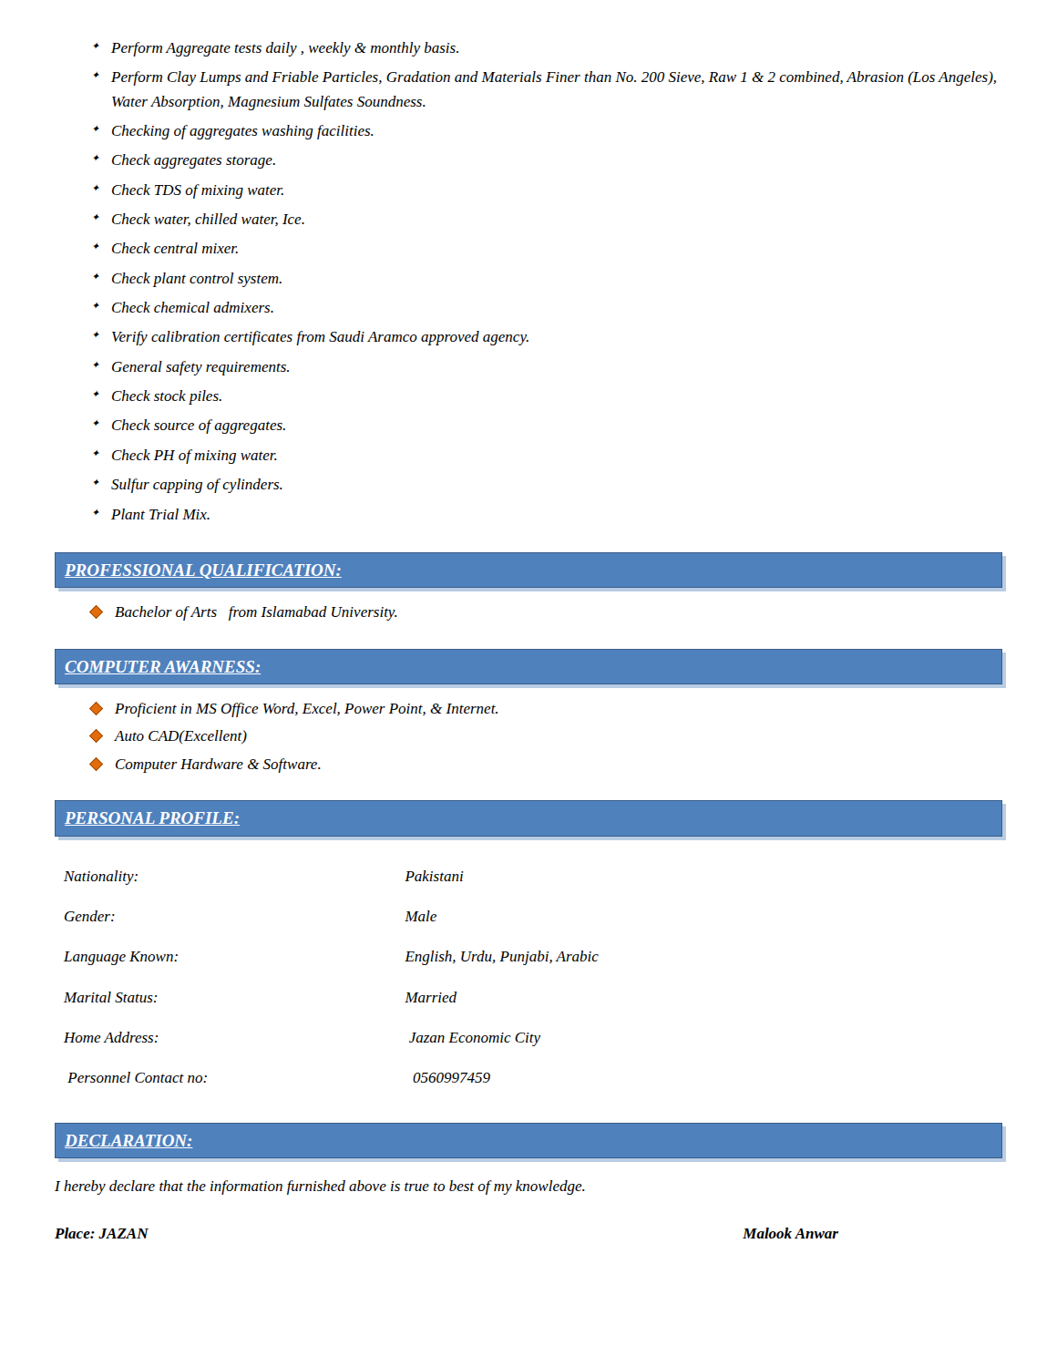Perform Aggregate tests daily , weekly & monthly basis.
Perform Clay Lumps and Friable Particles, Gradation and Materials Finer than No. 200 Sieve, Raw 1 & 2 combined, Abrasion (Los Angeles), Water Absorption, Magnesium Sulfates Soundness.
Checking of aggregates washing facilities.
Check aggregates storage.
Check TDS of mixing water.
Check water, chilled water, Ice.
Check central mixer.
Check plant control system.
Check chemical admixers.
Verify calibration certificates from Saudi Aramco approved agency.
General safety requirements.
Check stock piles.
Check source of aggregates.
Check PH of mixing water.
Sulfur capping of cylinders.
Plant Trial Mix.
PROFESSIONAL QUALIFICATION:
Bachelor of Arts from Islamabad University.
COMPUTER AWARNESS:
Proficient in MS Office Word, Excel, Power Point, & Internet.
Auto CAD(Excellent)
Computer Hardware & Software.
PERSONAL PROFILE:
| Nationality: | Pakistani |
| Gender: | Male |
| Language Known: | English, Urdu, Punjabi, Arabic |
| Marital Status: | Married |
| Home Address: | Jazan Economic City |
| Personnel Contact no: | 0560997459 |
DECLARATION:
I hereby declare that the information furnished above is true to best of my knowledge.
Place: JAZAN Malook Anwar